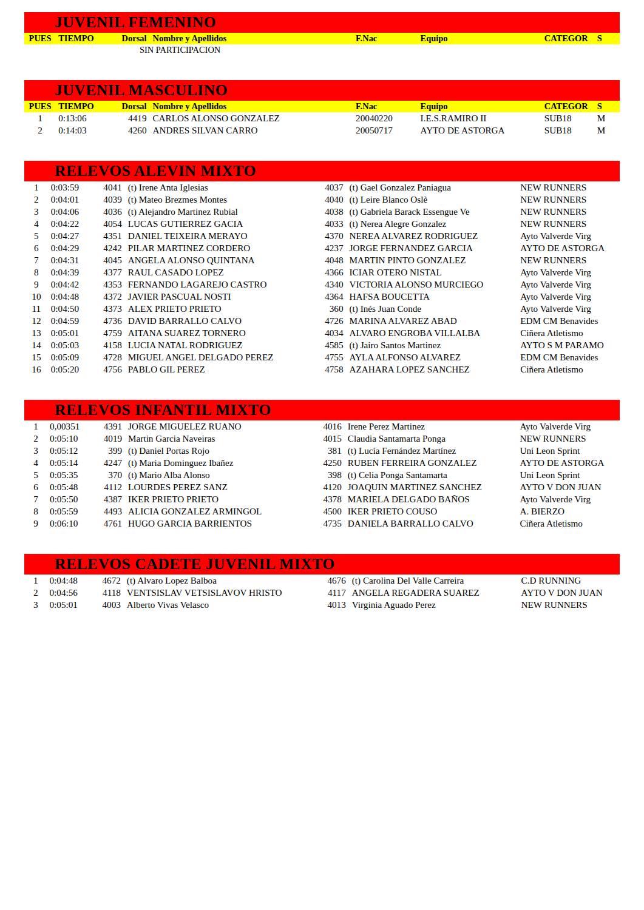JUVENIL FEMENINO
| PUES | TIEMPO | Dorsal | Nombre y Apellidos | F.Nac | Equipo | CATEGOR | S |
| SIN PARTICIPACION |
JUVENIL MASCULINO
| PUES | TIEMPO | Dorsal | Nombre y Apellidos | F.Nac | Equipo | CATEGOR | S |
| 1 | 0:13:06 | 4419 | CARLOS ALONSO GONZALEZ | 20040220 | I.E.S.RAMIRO II | SUB18 | M |
| 2 | 0:14:03 | 4260 | ANDRES SILVAN CARRO | 20050717 | AYTO DE ASTORGA | SUB18 | M |
RELEVOS ALEVIN MIXTO
| 1 | 0:03:59 | 4041 | (t) Irene Anta Iglesias | 4037 | (t) Gael Gonzalez Paniagua | NEW RUNNERS |
| 2 | 0:04:01 | 4039 | (t) Mateo Brezmes Montes | 4040 | (t) Leire Blanco Oslè | NEW RUNNERS |
| 3 | 0:04:06 | 4036 | (t) Alejandro Martinez Rubial | 4038 | (t) Gabriela Barack Essengue Ve | NEW RUNNERS |
| 4 | 0:04:22 | 4054 | LUCAS GUTIERREZ GACIA | 4033 | (t) Nerea Alegre Gonzalez | NEW RUNNERS |
| 5 | 0:04:27 | 4351 | DANIEL TEIXEIRA MERAYO | 4370 | NEREA ALVAREZ RODRIGUEZ | Ayto Valverde Virg |
| 6 | 0:04:29 | 4242 | PILAR MARTINEZ CORDERO | 4237 | JORGE FERNANDEZ GARCIA | AYTO DE ASTORGA |
| 7 | 0:04:31 | 4045 | ANGELA ALONSO QUINTANA | 4048 | MARTIN PINTO GONZALEZ | NEW RUNNERS |
| 8 | 0:04:39 | 4377 | RAUL CASADO LOPEZ | 4366 | ICIAR OTERO NISTAL | Ayto Valverde Virg |
| 9 | 0:04:42 | 4353 | FERNANDO LAGAREJO CASTRO | 4340 | VICTORIA ALONSO MURCIEGO | Ayto Valverde Virg |
| 10 | 0:04:48 | 4372 | JAVIER PASCUAL NOSTI | 4364 | HAFSA BOUCETTA | Ayto Valverde Virg |
| 11 | 0:04:50 | 4373 | ALEX PRIETO PRIETO | 360 | (t) Inés Juan Conde | Ayto Valverde Virg |
| 12 | 0:04:59 | 4736 | DAVID BARRALLO CALVO | 4726 | MARINA ALVAREZ ABAD | EDM CM Benavides |
| 13 | 0:05:01 | 4759 | AITANA SUAREZ TORNERO | 4034 | ALVARO ENGROBA VILLALBA | Ciñera Atletismo |
| 14 | 0:05:03 | 4158 | LUCIA NATAL RODRIGUEZ | 4585 | (t) Jairo Santos Martinez | AYTO S M PARAMO |
| 15 | 0:05:09 | 4728 | MIGUEL ANGEL DELGADO PEREZ | 4755 | AYLA ALFONSO ALVAREZ | EDM CM Benavides |
| 16 | 0:05:20 | 4756 | PABLO GIL PEREZ | 4758 | AZAHARA LOPEZ SANCHEZ | Ciñera Atletismo |
RELEVOS INFANTIL MIXTO
| 1 | 0,00351 | 4391 | JORGE MIGUELEZ RUANO | 4016 | Irene Perez Martinez | Ayto Valverde Virg |
| 2 | 0:05:10 | 4019 | Martin Garcia Naveiras | 4015 | Claudia Santamarta Ponga | NEW RUNNERS |
| 3 | 0:05:12 | 399 | (t) Daniel Portas Rojo | 381 | (t) Lucía Fernández Martínez | Uni Leon Sprint |
| 4 | 0:05:14 | 4247 | (t) Maria Dominguez Ibañez | 4250 | RUBEN FERREIRA GONZALEZ | AYTO DE ASTORGA |
| 5 | 0:05:35 | 370 | (t) Mario Alba Alonso | 398 | (t) Celia Ponga Santamarta | Uni Leon Sprint |
| 6 | 0:05:48 | 4112 | LOURDES PEREZ SANZ | 4120 | JOAQUIN MARTINEZ SANCHEZ | AYTO V DON JUAN |
| 7 | 0:05:50 | 4387 | IKER PRIETO PRIETO | 4378 | MARIELA DELGADO BAÑOS | Ayto Valverde Virg |
| 8 | 0:05:59 | 4493 | ALICIA GONZALEZ ARMINGOL | 4500 | IKER PRIETO COUSO | A. BIERZO |
| 9 | 0:06:10 | 4761 | HUGO GARCIA BARRIENTOS | 4735 | DANIELA BARRALLO CALVO | Ciñera Atletismo |
RELEVOS CADETE JUVENIL MIXTO
| 1 | 0:04:48 | 4672 | (t) Alvaro Lopez Balboa | 4676 | (t) Carolina Del Valle Carreira | C.D RUNNING |
| 2 | 0:04:56 | 4118 | VENTSISLAV VETSISLAVOV HRISTO | 4117 | ANGELA REGADERA SUAREZ | AYTO V DON JUAN |
| 3 | 0:05:01 | 4003 | Alberto Vivas Velasco | 4013 | Virginia Aguado Perez | NEW RUNNERS |